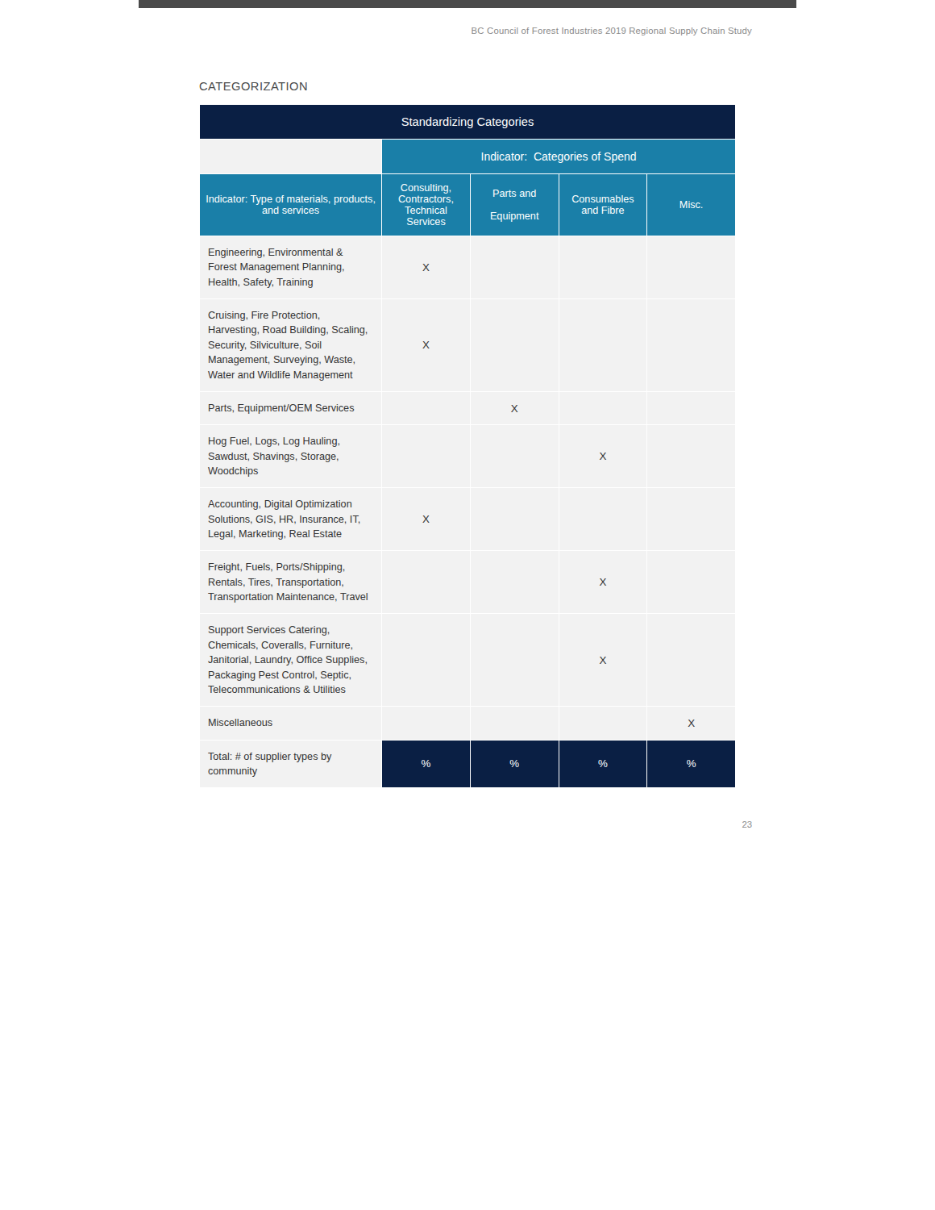BC Council of Forest Industries 2019 Regional Supply Chain Study
CATEGORIZATION
| Standardizing Categories |
| --- |
| | Indicator: Categories of Spend |
| Indicator: Type of materials, products, and services | Consulting, Contractors, Technical Services | Parts and Equipment | Consumables and Fibre | Misc. |
| Engineering, Environmental & Forest Management Planning, Health, Safety, Training | X | | | |
| Cruising, Fire Protection, Harvesting, Road Building, Scaling, Security, Silviculture, Soil Management, Surveying, Waste, Water and Wildlife Management | X | | | |
| Parts, Equipment/OEM Services | | X | | |
| Hog Fuel, Logs, Log Hauling, Sawdust, Shavings, Storage, Woodchips | | | X | |
| Accounting, Digital Optimization Solutions, GIS, HR, Insurance, IT, Legal, Marketing, Real Estate | X | | | |
| Freight, Fuels, Ports/Shipping, Rentals, Tires, Transportation, Transportation Maintenance, Travel | | | X | |
| Support Services Catering, Chemicals, Coveralls, Furniture, Janitorial, Laundry, Office Supplies, Packaging Pest Control, Septic, Telecommunications & Utilities | | | X | |
| Miscellaneous | | | | X |
| Total: # of supplier types by community | % | % | % | % |
23